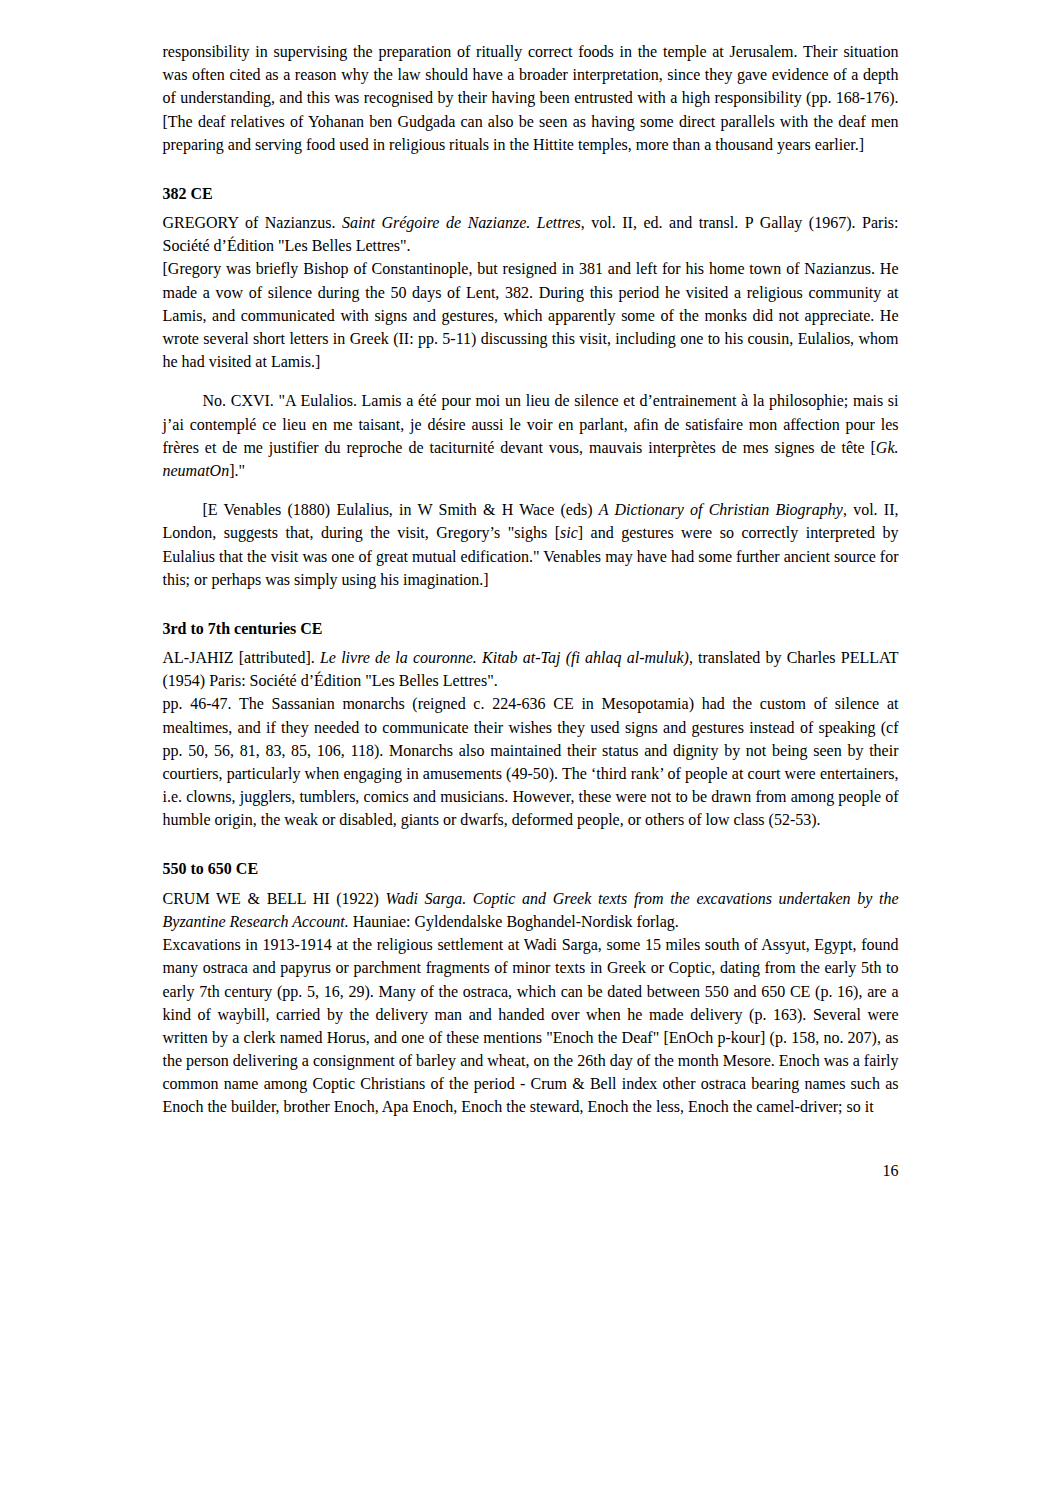responsibility in supervising the preparation of ritually correct foods in the temple at Jerusalem. Their situation was often cited as a reason why the law should have a broader interpretation, since they gave evidence of a depth of understanding, and this was recognised by their having been entrusted with a high responsibility (pp. 168-176). [The deaf relatives of Yohanan ben Gudgada can also be seen as having some direct parallels with the deaf men preparing and serving food used in religious rituals in the Hittite temples, more than a thousand years earlier.]
382 CE
GREGORY of Nazianzus. Saint Grégoire de Nazianze. Lettres, vol. II, ed. and transl. P Gallay (1967). Paris: Société d’Édition "Les Belles Lettres".
[Gregory was briefly Bishop of Constantinople, but resigned in 381 and left for his home town of Nazianzus. He made a vow of silence during the 50 days of Lent, 382. During this period he visited a religious community at Lamis, and communicated with signs and gestures, which apparently some of the monks did not appreciate. He wrote several short letters in Greek (II: pp. 5-11) discussing this visit, including one to his cousin, Eulalios, whom he had visited at Lamis.]
No. CXVI. "A Eulalios. Lamis a été pour moi un lieu de silence et d’entrainement à la philosophie; mais si j’ai contemplé ce lieu en me taisant, je désire aussi le voir en parlant, afin de satisfaire mon affection pour les frères et de me justifier du reproche de taciturnité devant vous, mauvais interprètes de mes signes de tête [Gk. neumatOn]."
[E Venables (1880) Eulalius, in W Smith & H Wace (eds) A Dictionary of Christian Biography, vol. II, London, suggests that, during the visit, Gregory’s "sighs [sic] and gestures were so correctly interpreted by Eulalius that the visit was one of great mutual edification." Venables may have had some further ancient source for this; or perhaps was simply using his imagination.]
3rd to 7th centuries CE
AL-JAHIZ [attributed]. Le livre de la couronne. Kitab at-Taj (fi ahlaq al-muluk), translated by Charles PELLAT (1954) Paris: Société d’Édition "Les Belles Lettres".
pp. 46-47. The Sassanian monarchs (reigned c. 224-636 CE in Mesopotamia) had the custom of silence at mealtimes, and if they needed to communicate their wishes they used signs and gestures instead of speaking (cf pp. 50, 56, 81, 83, 85, 106, 118). Monarchs also maintained their status and dignity by not being seen by their courtiers, particularly when engaging in amusements (49-50). The ‘third rank’ of people at court were entertainers, i.e. clowns, jugglers, tumblers, comics and musicians. However, these were not to be drawn from among people of humble origin, the weak or disabled, giants or dwarfs, deformed people, or others of low class (52-53).
550 to 650 CE
CRUM WE & BELL HI (1922) Wadi Sarga. Coptic and Greek texts from the excavations undertaken by the Byzantine Research Account. Hauniae: Gyldendalske Boghandel-Nordisk forlag.
Excavations in 1913-1914 at the religious settlement at Wadi Sarga, some 15 miles south of Assyut, Egypt, found many ostraca and papyrus or parchment fragments of minor texts in Greek or Coptic, dating from the early 5th to early 7th century (pp. 5, 16, 29). Many of the ostraca, which can be dated between 550 and 650 CE (p. 16), are a kind of waybill, carried by the delivery man and handed over when he made delivery (p. 163). Several were written by a clerk named Horus, and one of these mentions "Enoch the Deaf" [EnOch p-kour] (p. 158, no. 207), as the person delivering a consignment of barley and wheat, on the 26th day of the month Mesore. Enoch was a fairly common name among Coptic Christians of the period - Crum & Bell index other ostraca bearing names such as Enoch the builder, brother Enoch, Apa Enoch, Enoch the steward, Enoch the less, Enoch the camel-driver; so it
16